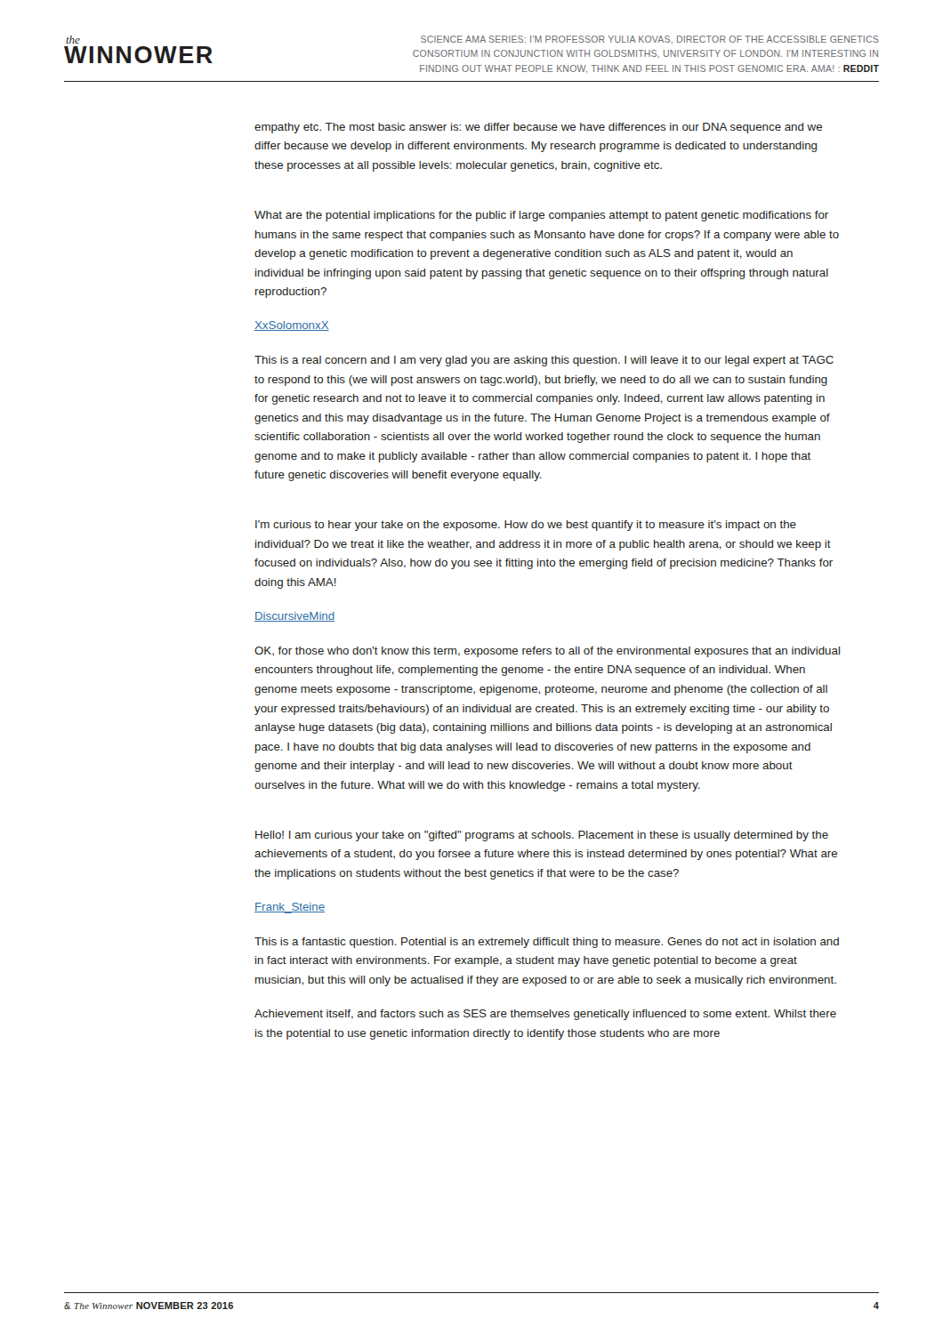the WINNOWER
Science AMA Series: I'm Professor Yulia Kovas, Director of the Accessible Genetics
Consortium in conjunction with Goldsmiths, University of London. I'm interesting in
finding out what people know, think and feel in this post genomic era. AMA! : Reddit
empathy etc. The most basic answer is: we differ because we have differences in our DNA sequence and we differ because we develop in different environments. My research programme is dedicated to understanding these processes at all possible levels: molecular genetics, brain, cognitive etc.
What are the potential implications for the public if large companies attempt to patent genetic modifications for humans in the same respect that companies such as Monsanto have done for crops? If a company were able to develop a genetic modification to prevent a degenerative condition such as ALS and patent it, would an individual be infringing upon said patent by passing that genetic sequence on to their offspring through natural reproduction?
XxSolomonxX
This is a real concern and I am very glad you are asking this question. I will leave it to our legal expert at TAGC to respond to this (we will post answers on tagc.world), but briefly, we need to do all we can to sustain funding for genetic research and not to leave it to commercial companies only. Indeed, current law allows patenting in genetics and this may disadvantage us in the future. The Human Genome Project is a tremendous example of scientific collaboration - scientists all over the world worked together round the clock to sequence the human genome and to make it publicly available - rather than allow commercial companies to patent it. I hope that future genetic discoveries will benefit everyone equally.
I'm curious to hear your take on the exposome. How do we best quantify it to measure it's impact on the individual? Do we treat it like the weather, and address it in more of a public health arena, or should we keep it focused on individuals? Also, how do you see it fitting into the emerging field of precision medicine? Thanks for doing this AMA!
DiscursiveMind
OK, for those who don't know this term, exposome refers to all of the environmental exposures that an individual encounters throughout life, complementing the genome - the entire DNA sequence of an individual. When genome meets exposome - transcriptome, epigenome, proteome, neurome and phenome (the collection of all your expressed traits/behaviours) of an individual are created. This is an extremely exciting time - our ability to anlayse huge datasets (big data), containing millions and billions data points - is developing at an astronomical pace. I have no doubts that big data analyses will lead to discoveries of new patterns in the exposome and genome and their interplay - and will lead to new discoveries. We will without a doubt know more about ourselves in the future. What will we do with this knowledge - remains a total mystery.
Hello! I am curious your take on "gifted" programs at schools. Placement in these is usually determined by the achievements of a student, do you forsee a future where this is instead determined by ones potential? What are the implications on students without the best genetics if that were to be the case?
Frank_Steine
This is a fantastic question. Potential is an extremely difficult thing to measure. Genes do not act in isolation and in fact interact with environments. For example, a student may have genetic potential to become a great musician, but this will only be actualised if they are exposed to or are able to seek a musically rich environment.
Achievement itself, and factors such as SES are themselves genetically influenced to some extent. Whilst there is the potential to use genetic information directly to identify those students who are more
& The Winnower NOVEMBER 23 2016
4